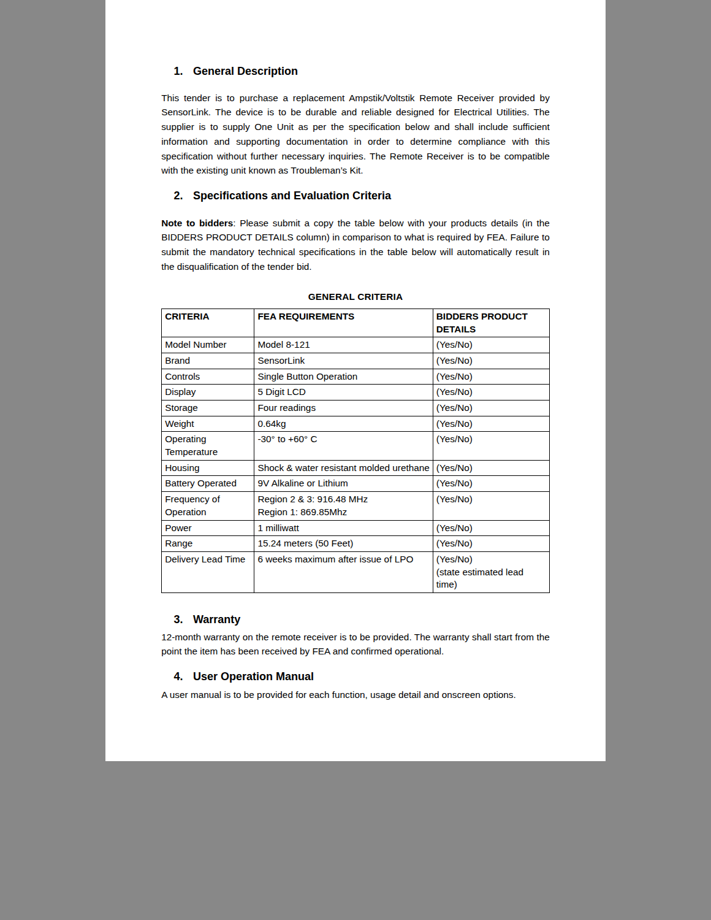General Description
This tender is to purchase a replacement Ampstik/Voltstik Remote Receiver provided by SensorLink. The device is to be durable and reliable designed for Electrical Utilities. The supplier is to supply One Unit as per the specification below and shall include sufficient information and supporting documentation in order to determine compliance with this specification without further necessary inquiries. The Remote Receiver is to be compatible with the existing unit known as Troubleman’s Kit.
Specifications and Evaluation Criteria
Note to bidders: Please submit a copy the table below with your products details (in the BIDDERS PRODUCT DETAILS column) in comparison to what is required by FEA. Failure to submit the mandatory technical specifications in the table below will automatically result in the disqualification of the tender bid.
GENERAL CRITERIA
| CRITERIA | FEA REQUIREMENTS | BIDDERS PRODUCT DETAILS |
| --- | --- | --- |
| Model Number | Model 8-121 | (Yes/No) |
| Brand | SensorLink | (Yes/No) |
| Controls | Single Button Operation | (Yes/No) |
| Display | 5 Digit LCD | (Yes/No) |
| Storage | Four readings | (Yes/No) |
| Weight | 0.64kg | (Yes/No) |
| Operating Temperature | -30° to +60° C | (Yes/No) |
| Housing | Shock & water resistant molded urethane | (Yes/No) |
| Battery Operated | 9V Alkaline or Lithium | (Yes/No) |
| Frequency of Operation | Region 2 & 3: 916.48 MHz Region 1: 869.85Mhz | (Yes/No) |
| Power | 1 milliwatt | (Yes/No) |
| Range | 15.24 meters (50 Feet) | (Yes/No) |
| Delivery Lead Time | 6 weeks maximum after issue of LPO | (Yes/No) (state estimated lead time) |
Warranty
12-month warranty on the remote receiver is to be provided. The warranty shall start from the point the item has been received by FEA and confirmed operational.
User Operation Manual
A user manual is to be provided for each function, usage detail and onscreen options.